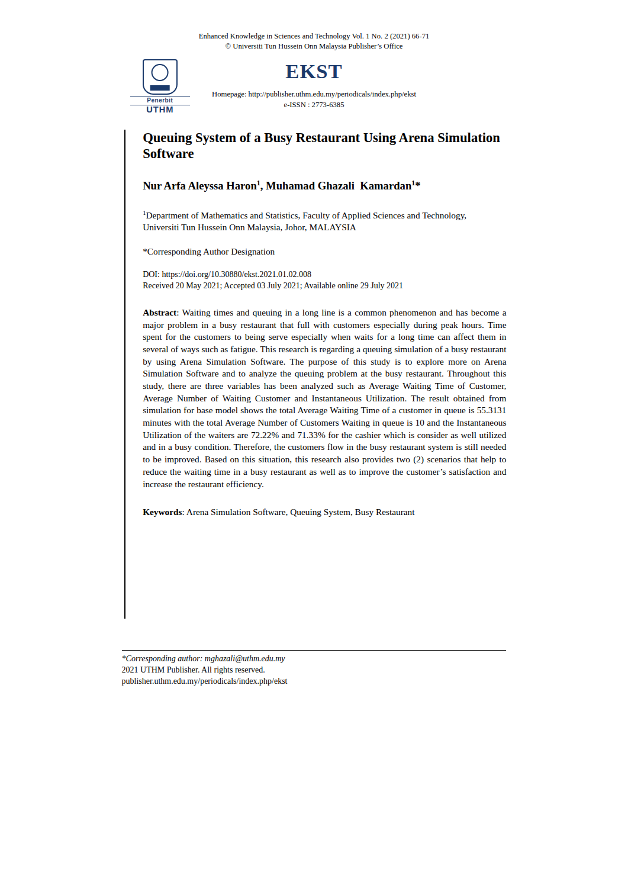Enhanced Knowledge in Sciences and Technology Vol. 1 No. 2 (2021) 66-71 © Universiti Tun Hussein Onn Malaysia Publisher’s Office
Penerbit
UTHM
EKST
Homepage: http://publisher.uthm.edu.my/periodicals/index.php/ekst
e-ISSN : 2773-6385
Queuing System of a Busy Restaurant Using Arena Simulation Software
Nur Arfa Aleyssa Haron1, Muhamad Ghazali Kamardan1*
1Department of Mathematics and Statistics, Faculty of Applied Sciences and Technology,
Universiti Tun Hussein Onn Malaysia, Johor, MALAYSIA
*Corresponding Author Designation
DOI: https://doi.org/10.30880/ekst.2021.01.02.008
Received 20 May 2021; Accepted 03 July 2021; Available online 29 July 2021
Abstract: Waiting times and queuing in a long line is a common phenomenon and has become a major problem in a busy restaurant that full with customers especially during peak hours. Time spent for the customers to being serve especially when waits for a long time can affect them in several of ways such as fatigue. This research is regarding a queuing simulation of a busy restaurant by using Arena Simulation Software. The purpose of this study is to explore more on Arena Simulation Software and to analyze the queuing problem at the busy restaurant. Throughout this study, there are three variables has been analyzed such as Average Waiting Time of Customer, Average Number of Waiting Customer and Instantaneous Utilization. The result obtained from simulation for base model shows the total Average Waiting Time of a customer in queue is 55.3131 minutes with the total Average Number of Customers Waiting in queue is 10 and the Instantaneous Utilization of the waiters are 72.22% and 71.33% for the cashier which is consider as well utilized and in a busy condition. Therefore, the customers flow in the busy restaurant system is still needed to be improved. Based on this situation, this research also provides two (2) scenarios that help to reduce the waiting time in a busy restaurant as well as to improve the customer’s satisfaction and increase the restaurant efficiency.
Keywords: Arena Simulation Software, Queuing System, Busy Restaurant
*Corresponding author: mghazali@uthm.edu.my
2021 UTHM Publisher. All rights reserved.
publisher.uthm.edu.my/periodicals/index.php/ekst